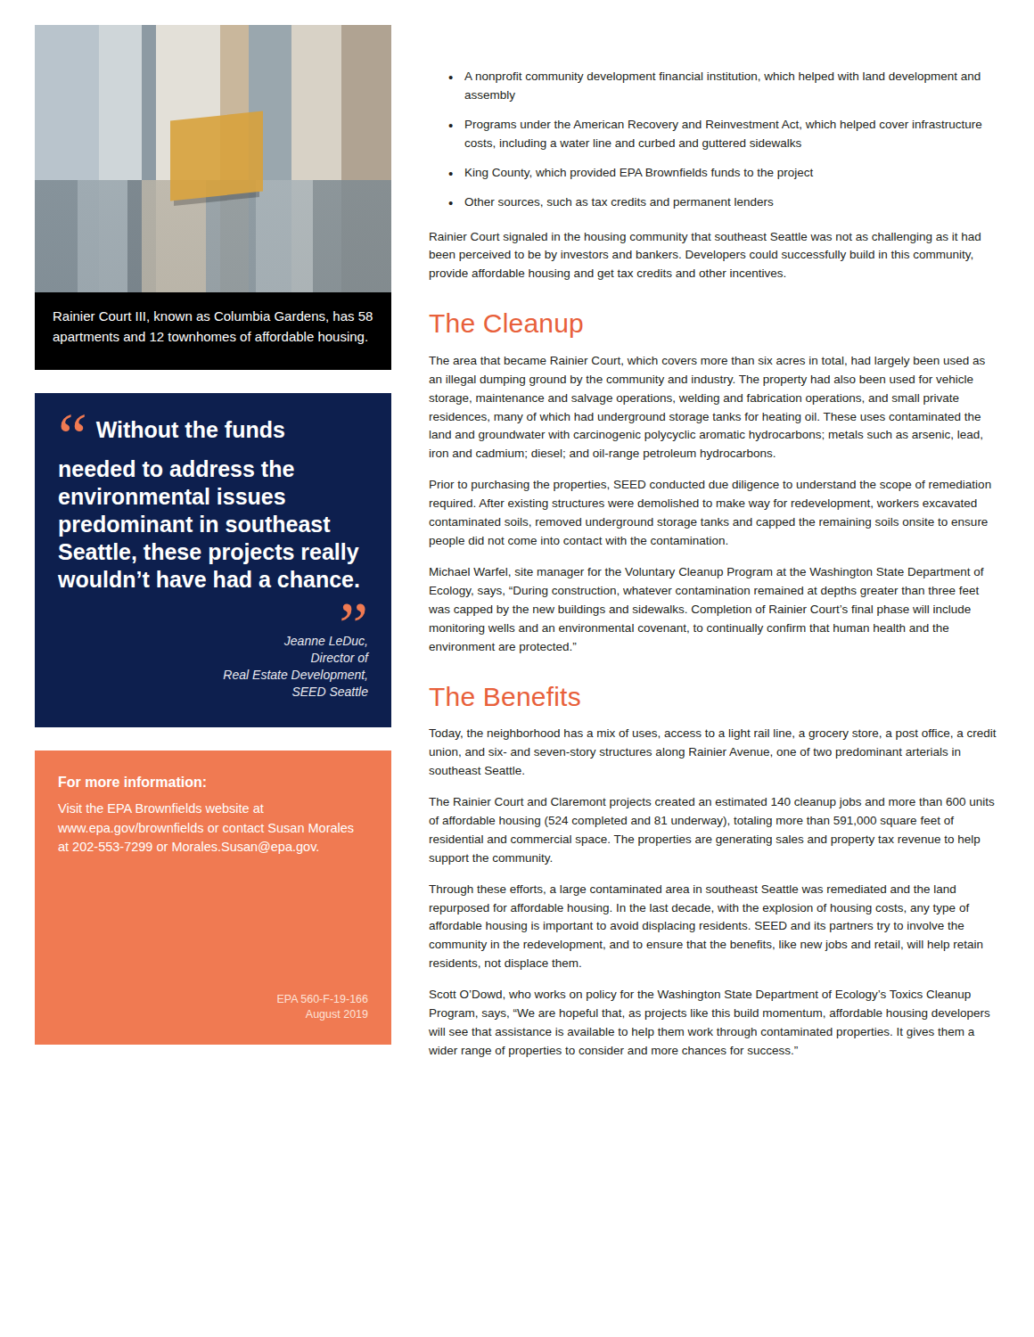Rainier Court III, known as Columbia Gardens, has 58 apartments and 12 townhomes of affordable housing.
“ Without the funds needed to address the environmental issues predominant in southeast Seattle, these projects really wouldn’t have had a chance. ”
Jeanne LeDuc,
Director of
Real Estate Development,
SEED Seattle
For more information:
Visit the EPA Brownfields website at www.epa.gov/brownfields or contact Susan Morales at 202-553-7299 or Morales.Susan@epa.gov.
EPA 560-F-19-166
August 2019
A nonprofit community development financial institution, which helped with land development and assembly
Programs under the American Recovery and Reinvestment Act, which helped cover infrastructure costs, including a water line and curbed and guttered sidewalks
King County, which provided EPA Brownfields funds to the project
Other sources, such as tax credits and permanent lenders
Rainier Court signaled in the housing community that southeast Seattle was not as challenging as it had been perceived to be by investors and bankers. Developers could successfully build in this community, provide affordable housing and get tax credits and other incentives.
The Cleanup
The area that became Rainier Court, which covers more than six acres in total, had largely been used as an illegal dumping ground by the community and industry. The property had also been used for vehicle storage, maintenance and salvage operations, welding and fabrication operations, and small private residences, many of which had underground storage tanks for heating oil. These uses contaminated the land and groundwater with carcinogenic polycyclic aromatic hydrocarbons; metals such as arsenic, lead, iron and cadmium; diesel; and oil-range petroleum hydrocarbons.
Prior to purchasing the properties, SEED conducted due diligence to understand the scope of remediation required. After existing structures were demolished to make way for redevelopment, workers excavated contaminated soils, removed underground storage tanks and capped the remaining soils onsite to ensure people did not come into contact with the contamination.
Michael Warfel, site manager for the Voluntary Cleanup Program at the Washington State Department of Ecology, says, “During construction, whatever contamination remained at depths greater than three feet was capped by the new buildings and sidewalks. Completion of Rainier Court’s final phase will include monitoring wells and an environmental covenant, to continually confirm that human health and the environment are protected.”
The Benefits
Today, the neighborhood has a mix of uses, access to a light rail line, a grocery store, a post office, a credit union, and six- and seven-story structures along Rainier Avenue, one of two predominant arterials in southeast Seattle.
The Rainier Court and Claremont projects created an estimated 140 cleanup jobs and more than 600 units of affordable housing (524 completed and 81 underway), totaling more than 591,000 square feet of residential and commercial space. The properties are generating sales and property tax revenue to help support the community.
Through these efforts, a large contaminated area in southeast Seattle was remediated and the land repurposed for affordable housing. In the last decade, with the explosion of housing costs, any type of affordable housing is important to avoid displacing residents. SEED and its partners try to involve the community in the redevelopment, and to ensure that the benefits, like new jobs and retail, will help retain residents, not displace them.
Scott O’Dowd, who works on policy for the Washington State Department of Ecology’s Toxics Cleanup Program, says, “We are hopeful that, as projects like this build momentum, affordable housing developers will see that assistance is available to help them work through contaminated properties. It gives them a wider range of properties to consider and more chances for success.”